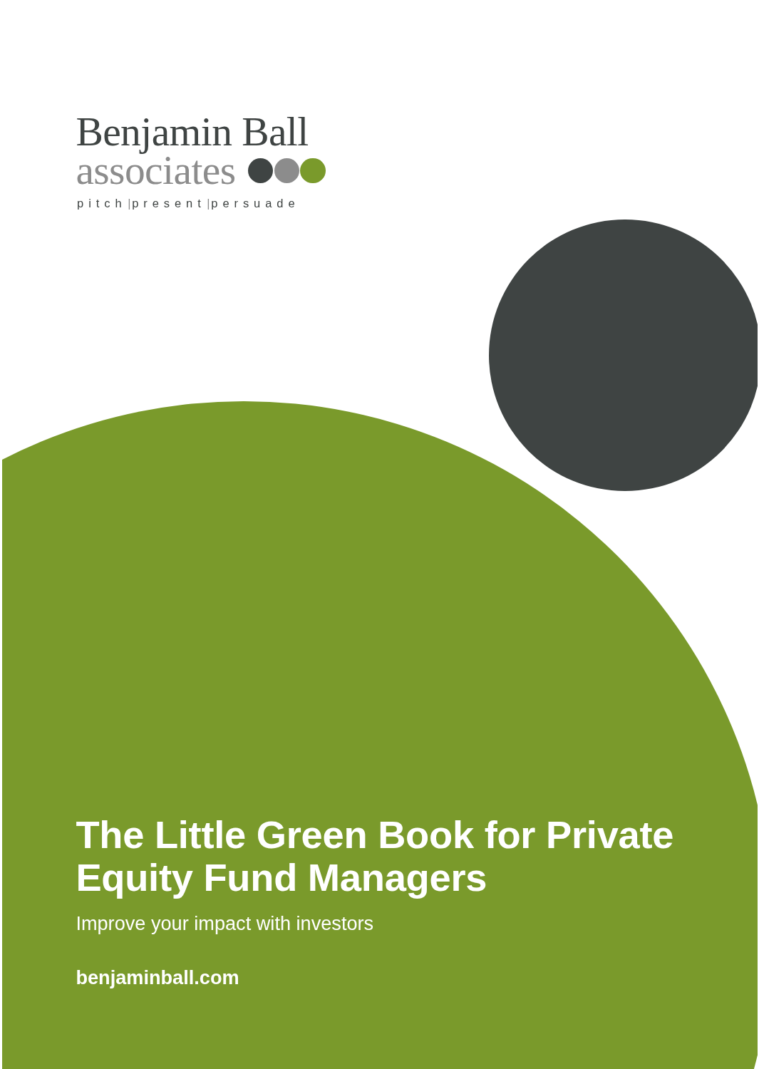Benjamin Ball
associates
pitch|present|persuade
The Little Green Book for Private Equity Fund Managers
Improve your impact with investors
benjaminball.com